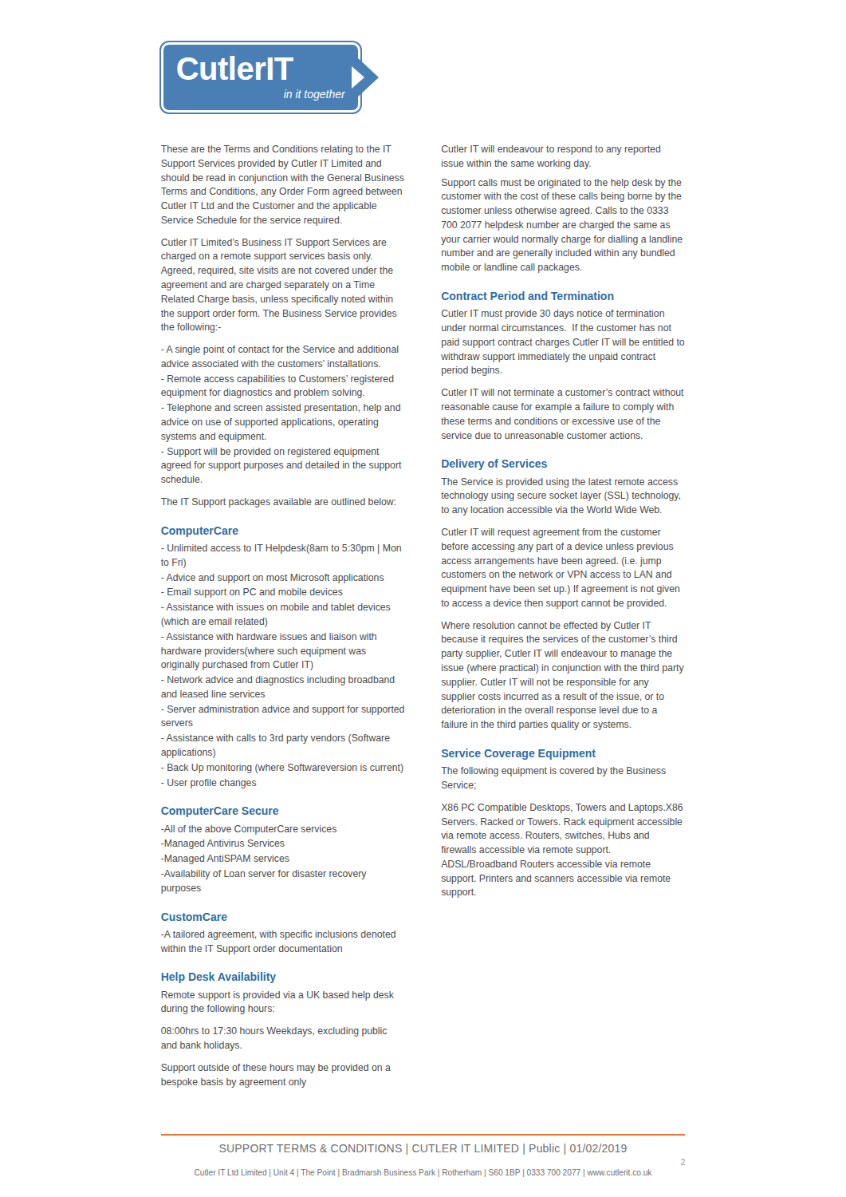CutlerIT
in it together
These are the Terms and Conditions relating to the IT Support Services provided by Cutler IT Limited and should be read in conjunction with the General Business Terms and Conditions, any Order Form agreed between Cutler IT Ltd and the Customer and the applicable Service Schedule for the service required.
Cutler IT Limited’s Business IT Support Services are charged on a remote support services basis only. Agreed, required, site visits are not covered under the agreement and are charged separately on a Time Related Charge basis, unless specifically noted within the support order form. The Business Service provides the following:-
- A single point of contact for the Service and additional advice associated with the customers’ installations.
- Remote access capabilities to Customers’ registered equipment for diagnostics and problem solving.
- Telephone and screen assisted presentation, help and advice on use of supported applications, operating systems and equipment.
- Support will be provided on registered equipment agreed for support purposes and detailed in the support schedule.
The IT Support packages available are outlined below:
ComputerCare
- Unlimited access to IT Helpdesk(8am to 5:30pm | Mon to Fri)
- Advice and support on most Microsoft applications
- Email support on PC and mobile devices
- Assistance with issues on mobile and tablet devices (which are email related)
- Assistance with hardware issues and liaison with hardware providers(where such equipment was originally purchased from Cutler IT)
- Network advice and diagnostics including broadband and leased line services
- Server administration advice and support for supported servers
- Assistance with calls to 3rd party vendors (Software applications)
- Back Up monitoring (where Softwareversion is current)
- User profile changes
ComputerCare Secure
-All of the above ComputerCare services
-Managed Antivirus Services
-Managed AntiSPAM services
-Availability of Loan server for disaster recovery purposes
CustomCare
-A tailored agreement, with specific inclusions denoted within the IT Support order documentation
Help Desk Availability
Remote support is provided via a UK based help desk during the following hours:
08:00hrs to 17:30 hours Weekdays, excluding public and bank holidays.
Support outside of these hours may be provided on a bespoke basis by agreement only
Cutler IT will endeavour to respond to any reported issue within the same working day.
Support calls must be originated to the help desk by the customer with the cost of these calls being borne by the customer unless otherwise agreed. Calls to the 0333 700 2077 helpdesk number are charged the same as your carrier would normally charge for dialling a landline number and are generally included within any bundled mobile or landline call packages.
Contract Period and Termination
Cutler IT must provide 30 days notice of termination under normal circumstances. If the customer has not paid support contract charges Cutler IT will be entitled to withdraw support immediately the unpaid contract period begins.
Cutler IT will not terminate a customer’s contract without reasonable cause for example a failure to comply with these terms and conditions or excessive use of the service due to unreasonable customer actions.
Delivery of Services
The Service is provided using the latest remote access technology using secure socket layer (SSL) technology, to any location accessible via the World Wide Web.
Cutler IT will request agreement from the customer before accessing any part of a device unless previous access arrangements have been agreed. (i.e. jump customers on the network or VPN access to LAN and equipment have been set up.) If agreement is not given to access a device then support cannot be provided.
Where resolution cannot be effected by Cutler IT because it requires the services of the customer’s third party supplier, Cutler IT will endeavour to manage the issue (where practical) in conjunction with the third party supplier. Cutler IT will not be responsible for any supplier costs incurred as a result of the issue, or to deterioration in the overall response level due to a failure in the third parties quality or systems.
Service Coverage Equipment
The following equipment is covered by the Business Service;
X86 PC Compatible Desktops, Towers and Laptops.X86 Servers. Racked or Towers. Rack equipment accessible via remote access. Routers, switches, Hubs and firewalls accessible via remote support.
ADSL/Broadband Routers accessible via remote support. Printers and scanners accessible via remote support.
SUPPORT TERMS & CONDITIONS | CUTLER IT LIMITED | Public | 01/02/2019
2
Cutler IT Ltd Limited | Unit 4 | The Point | Bradmarsh Business Park | Rotherham | S60 1BP | 0333 700 2077 | www.cutlerit.co.uk